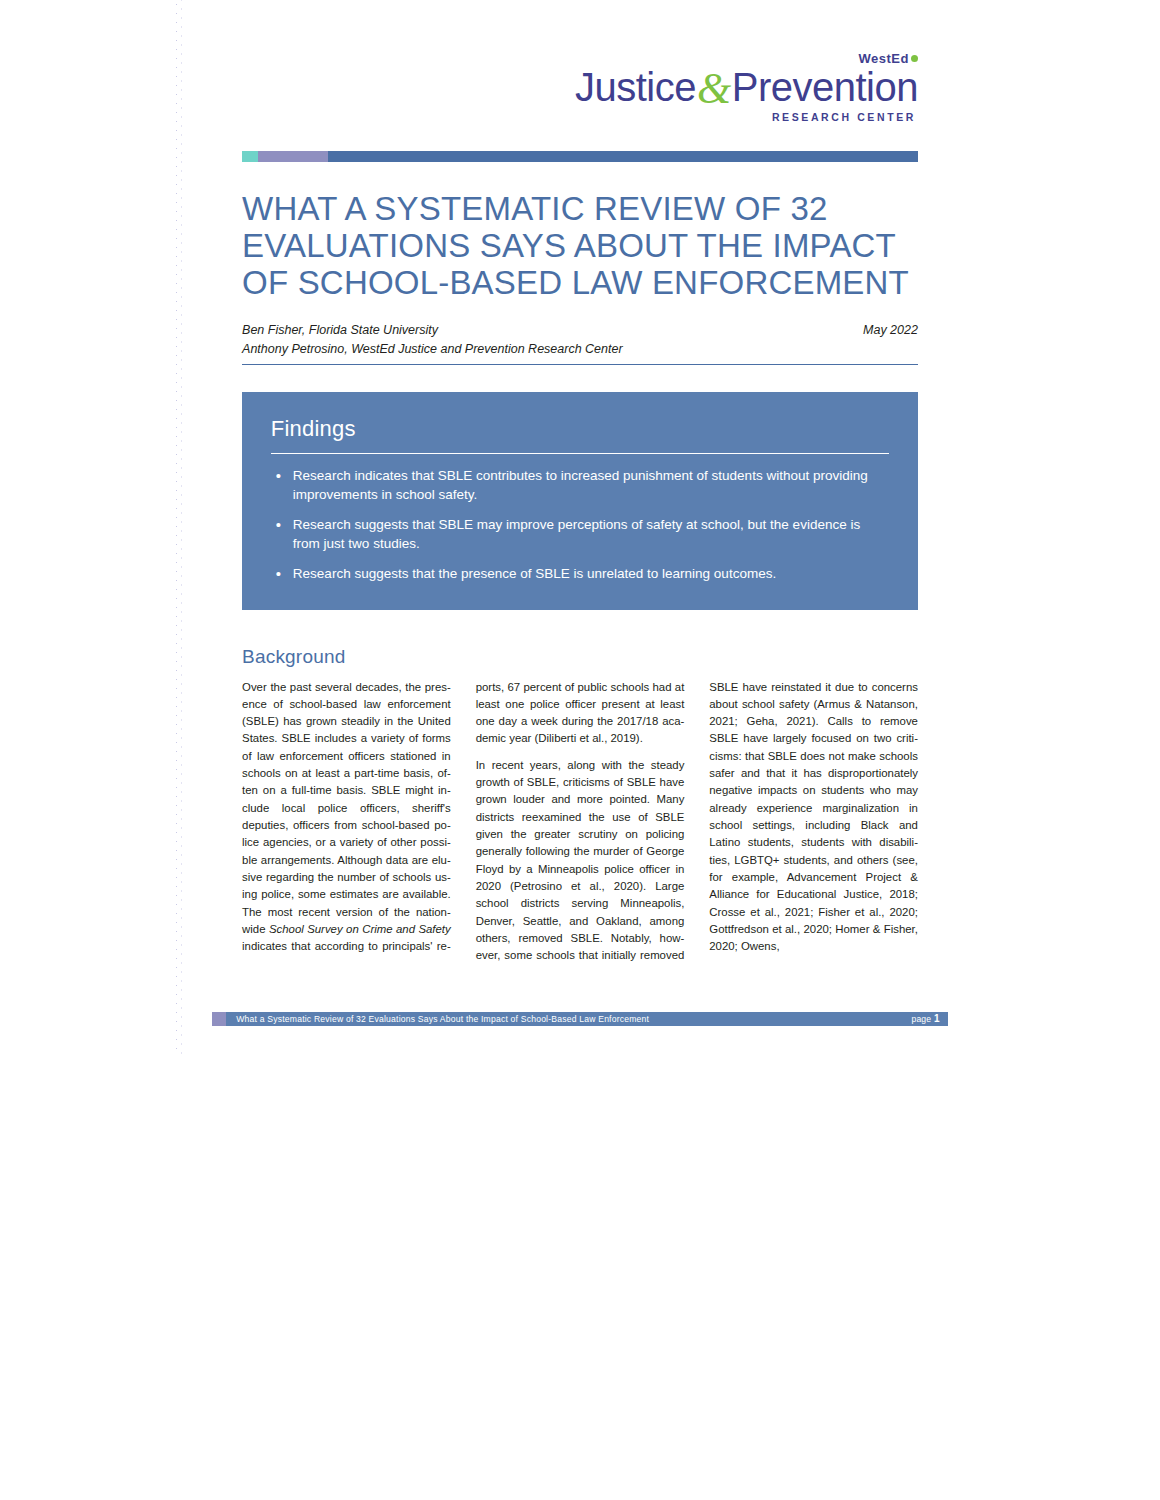WestEd
Justice&Prevention
RESEARCH CENTER
What a Systematic Review of 32 Evaluations Says About the Impact of School-Based Law Enforcement
Ben Fisher, Florida State University
Anthony Petrosino, WestEd Justice and Prevention Research Center
May 2022
Findings
Research indicates that SBLE contributes to increased punishment of students without providing improvements in school safety.
Research suggests that SBLE may improve perceptions of safety at school, but the evidence is from just two studies.
Research suggests that the presence of SBLE is unrelated to learning outcomes.
Background
Over the past several decades, the presence of school-based law enforcement (SBLE) has grown steadily in the United States. SBLE includes a variety of forms of law enforcement officers stationed in schools on at least a part-time basis, often on a full-time basis. SBLE might include local police officers, sheriff's deputies, officers from school-based police agencies, or a variety of other possible arrangements. Although data are elusive regarding the number of schools using police, some estimates are available. The most recent version of the nationwide School Survey on Crime and Safety indicates that according to principals' reports, 67 percent of public schools had at least one police officer present at least one day a week during the 2017/18 academic year (Diliberti et al., 2019).
In recent years, along with the steady growth of SBLE, criticisms of SBLE have grown louder and more pointed. Many districts reexamined the use of SBLE given the greater scrutiny on policing generally following the murder of George Floyd by a Minneapolis police officer in 2020 (Petrosino et al., 2020). Large school districts serving Minneapolis, Denver, Seattle, and Oakland, among others, removed SBLE. Notably, however, some schools that initially removed SBLE have reinstated it due to concerns about school safety (Armus & Natanson, 2021; Geha, 2021). Calls to remove SBLE have largely focused on two criticisms: that SBLE does not make schools safer and that it has disproportionately negative impacts on students who may already experience marginalization in school settings, including Black and Latino students, students with disabilities, LGBTQ+ students, and others (see, for example, Advancement Project & Alliance for Educational Justice, 2018; Crosse et al., 2021; Fisher et al., 2020; Gottfredson et al., 2020; Homer & Fisher, 2020; Owens,
What a Systematic Review of 32 Evaluations Says About the Impact of School-Based Law Enforcement page 1